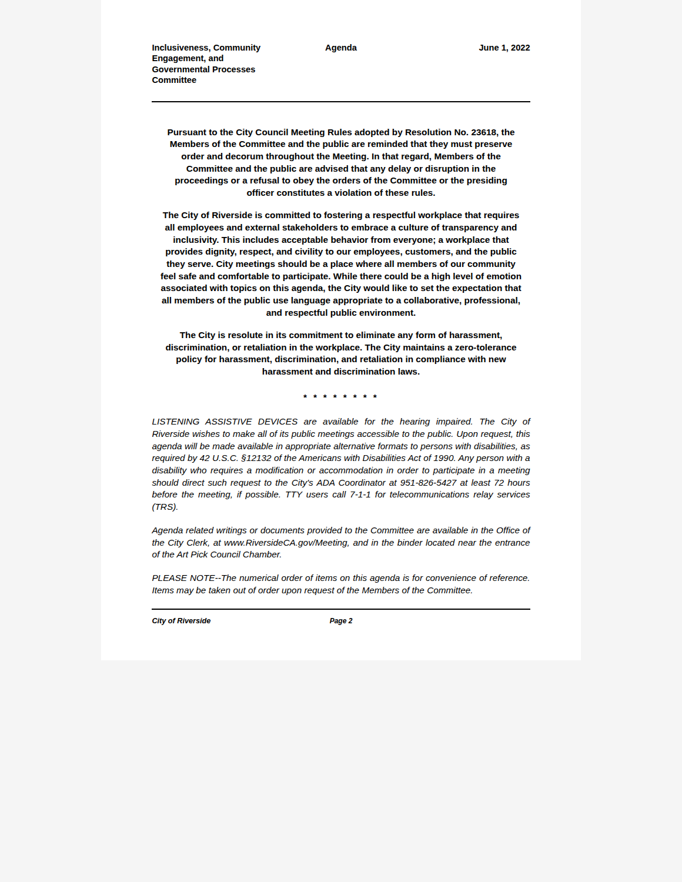Inclusiveness, Community Engagement, and Governmental Processes Committee
Agenda
June 1, 2022
Pursuant to the City Council Meeting Rules adopted by Resolution No. 23618, the Members of the Committee and the public are reminded that they must preserve order and decorum throughout the Meeting. In that regard, Members of the Committee and the public are advised that any delay or disruption in the proceedings or a refusal to obey the orders of the Committee or the presiding officer constitutes a violation of these rules.
The City of Riverside is committed to fostering a respectful workplace that requires all employees and external stakeholders to embrace a culture of transparency and inclusivity. This includes acceptable behavior from everyone; a workplace that provides dignity, respect, and civility to our employees, customers, and the public they serve. City meetings should be a place where all members of our community feel safe and comfortable to participate. While there could be a high level of emotion associated with topics on this agenda, the City would like to set the expectation that all members of the public use language appropriate to a collaborative, professional, and respectful public environment.
The City is resolute in its commitment to eliminate any form of harassment, discrimination, or retaliation in the workplace. The City maintains a zero-tolerance policy for harassment, discrimination, and retaliation in compliance with new harassment and discrimination laws.
* * * * * * * *
LISTENING ASSISTIVE DEVICES are available for the hearing impaired. The City of Riverside wishes to make all of its public meetings accessible to the public. Upon request, this agenda will be made available in appropriate alternative formats to persons with disabilities, as required by 42 U.S.C. §12132 of the Americans with Disabilities Act of 1990. Any person with a disability who requires a modification or accommodation in order to participate in a meeting should direct such request to the City's ADA Coordinator at 951-826-5427 at least 72 hours before the meeting, if possible. TTY users call 7-1-1 for telecommunications relay services (TRS).
Agenda related writings or documents provided to the Committee are available in the Office of the City Clerk, at www.RiversideCA.gov/Meeting, and in the binder located near the entrance of the Art Pick Council Chamber.
PLEASE NOTE--The numerical order of items on this agenda is for convenience of reference. Items may be taken out of order upon request of the Members of the Committee.
City of Riverside
Page 2